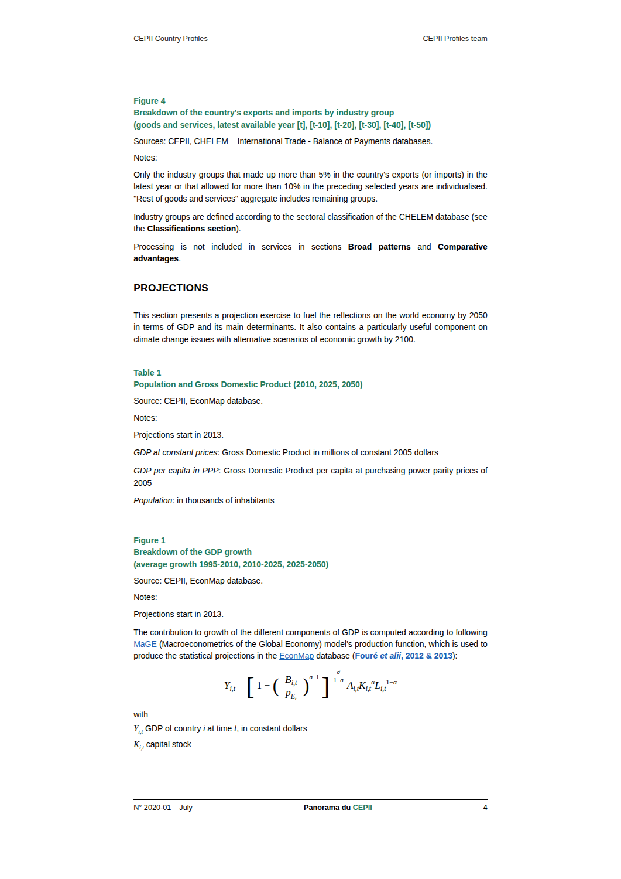CEPII Country Profiles
CEPII Profiles team
Figure 4
Breakdown of the country's exports and imports by industry group
(goods and services, latest available year [t], [t-10], [t-20], [t-30], [t-40], [t-50])
Sources: CEPII, CHELEM – International Trade - Balance of Payments databases.
Notes:
Only the industry groups that made up more than 5% in the country's exports (or imports) in the latest year or that allowed for more than 10% in the preceding selected years are individualised. "Rest of goods and services" aggregate includes remaining groups.
Industry groups are defined according to the sectoral classification of the CHELEM database (see the Classifications section).
Processing is not included in services in sections Broad patterns and Comparative advantages.
PROJECTIONS
This section presents a projection exercise to fuel the reflections on the world economy by 2050 in terms of GDP and its main determinants. It also contains a particularly useful component on climate change issues with alternative scenarios of economic growth by 2100.
Table 1
Population and Gross Domestic Product (2010, 2025, 2050)
Source: CEPII, EconMap database.
Notes:
Projections start in 2013.
GDP at constant prices: Gross Domestic Product in millions of constant 2005 dollars
GDP per capita in PPP: Gross Domestic Product per capita at purchasing power parity prices of 2005
Population: in thousands of inhabitants
Figure 1
Breakdown of the GDP growth
(average growth 1995-2010, 2010-2025, 2025-2050)
Source: CEPII, EconMap database.
Notes:
Projections start in 2013.
The contribution to growth of the different components of GDP is computed according to following MaGE (Macroeconometrics of the Global Economy) model's production function, which is used to produce the statistical projections in the EconMap database (Fouré et alii, 2012 & 2013):
Yi,t = [ 1 − ( Bi,t pEt )σ−1 ] σ 1−σ Ai,tKi,tαLi,t1−α
with
Yi,t GDP of country i at time t, in constant dollars
Ki,t capital stock
N° 2020-01 – July
Panorama du CEPII
4